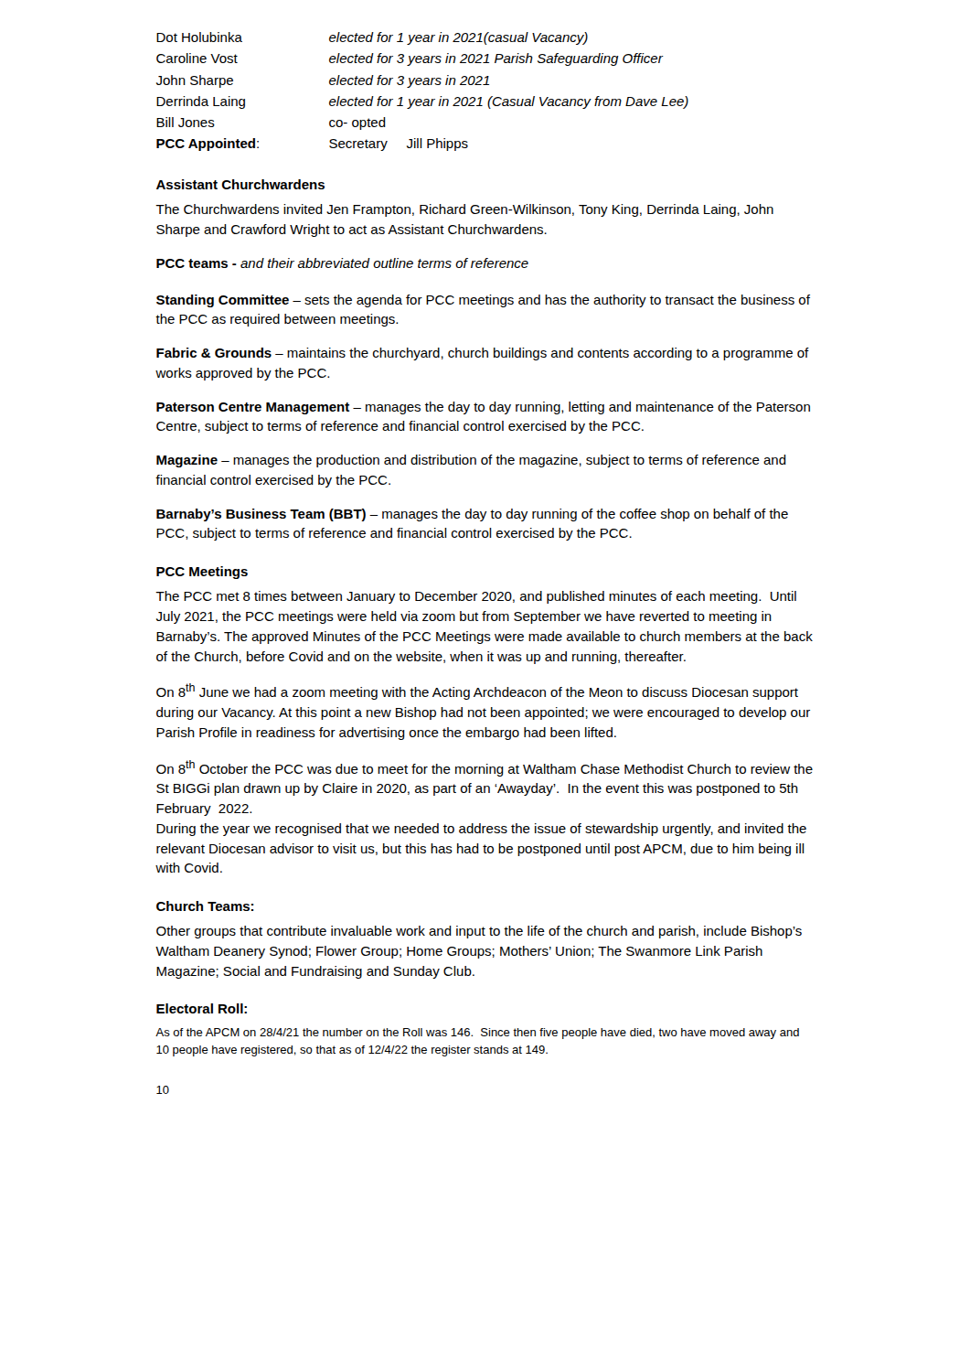| Dot Holubinka | elected for 1 year in 2021(casual Vacancy) |
| Caroline Vost | elected for 3 years in 2021 Parish Safeguarding Officer |
| John Sharpe | elected for 3 years in 2021 |
| Derrinda Laing | elected for 1 year in 2021 (Casual Vacancy from Dave Lee) |
| Bill Jones | co- opted |
| PCC Appointed : | Secretary Jill Phipps |
Assistant Churchwardens
The Churchwardens invited Jen Frampton, Richard Green-Wilkinson, Tony King, Derrinda Laing, John Sharpe and Crawford Wright to act as Assistant Churchwardens.
PCC teams - and their abbreviated outline terms of reference
Standing Committee – sets the agenda for PCC meetings and has the authority to transact the business of the PCC as required between meetings.
Fabric & Grounds – maintains the churchyard, church buildings and contents according to a programme of works approved by the PCC.
Paterson Centre Management – manages the day to day running, letting and maintenance of the Paterson Centre, subject to terms of reference and financial control exercised by the PCC.
Magazine – manages the production and distribution of the magazine, subject to terms of reference and financial control exercised by the PCC.
Barnaby’s Business Team (BBT) – manages the day to day running of the coffee shop on behalf of the PCC, subject to terms of reference and financial control exercised by the PCC.
PCC Meetings
The PCC met 8 times between January to December 2020, and published minutes of each meeting. Until July 2021, the PCC meetings were held via zoom but from September we have reverted to meeting in Barnaby’s. The approved Minutes of the PCC Meetings were made available to church members at the back of the Church, before Covid and on the website, when it was up and running, thereafter.
On 8th June we had a zoom meeting with the Acting Archdeacon of the Meon to discuss Diocesan support during our Vacancy. At this point a new Bishop had not been appointed; we were encouraged to develop our Parish Profile in readiness for advertising once the embargo had been lifted.
On 8th October the PCC was due to meet for the morning at Waltham Chase Methodist Church to review the St BIGGi plan drawn up by Claire in 2020, as part of an ‘Awayday’. In the event this was postponed to 5th February 2022.
During the year we recognised that we needed to address the issue of stewardship urgently, and invited the relevant Diocesan advisor to visit us, but this has had to be postponed until post APCM, due to him being ill with Covid.
Church Teams:
Other groups that contribute invaluable work and input to the life of the church and parish, include Bishop’s Waltham Deanery Synod; Flower Group; Home Groups; Mothers’ Union; The Swanmore Link Parish Magazine; Social and Fundraising and Sunday Club.
Electoral Roll:
As of the APCM on 28/4/21 the number on the Roll was 146. Since then five people have died, two have moved away and 10 people have registered, so that as of 12/4/22 the register stands at 149.
10